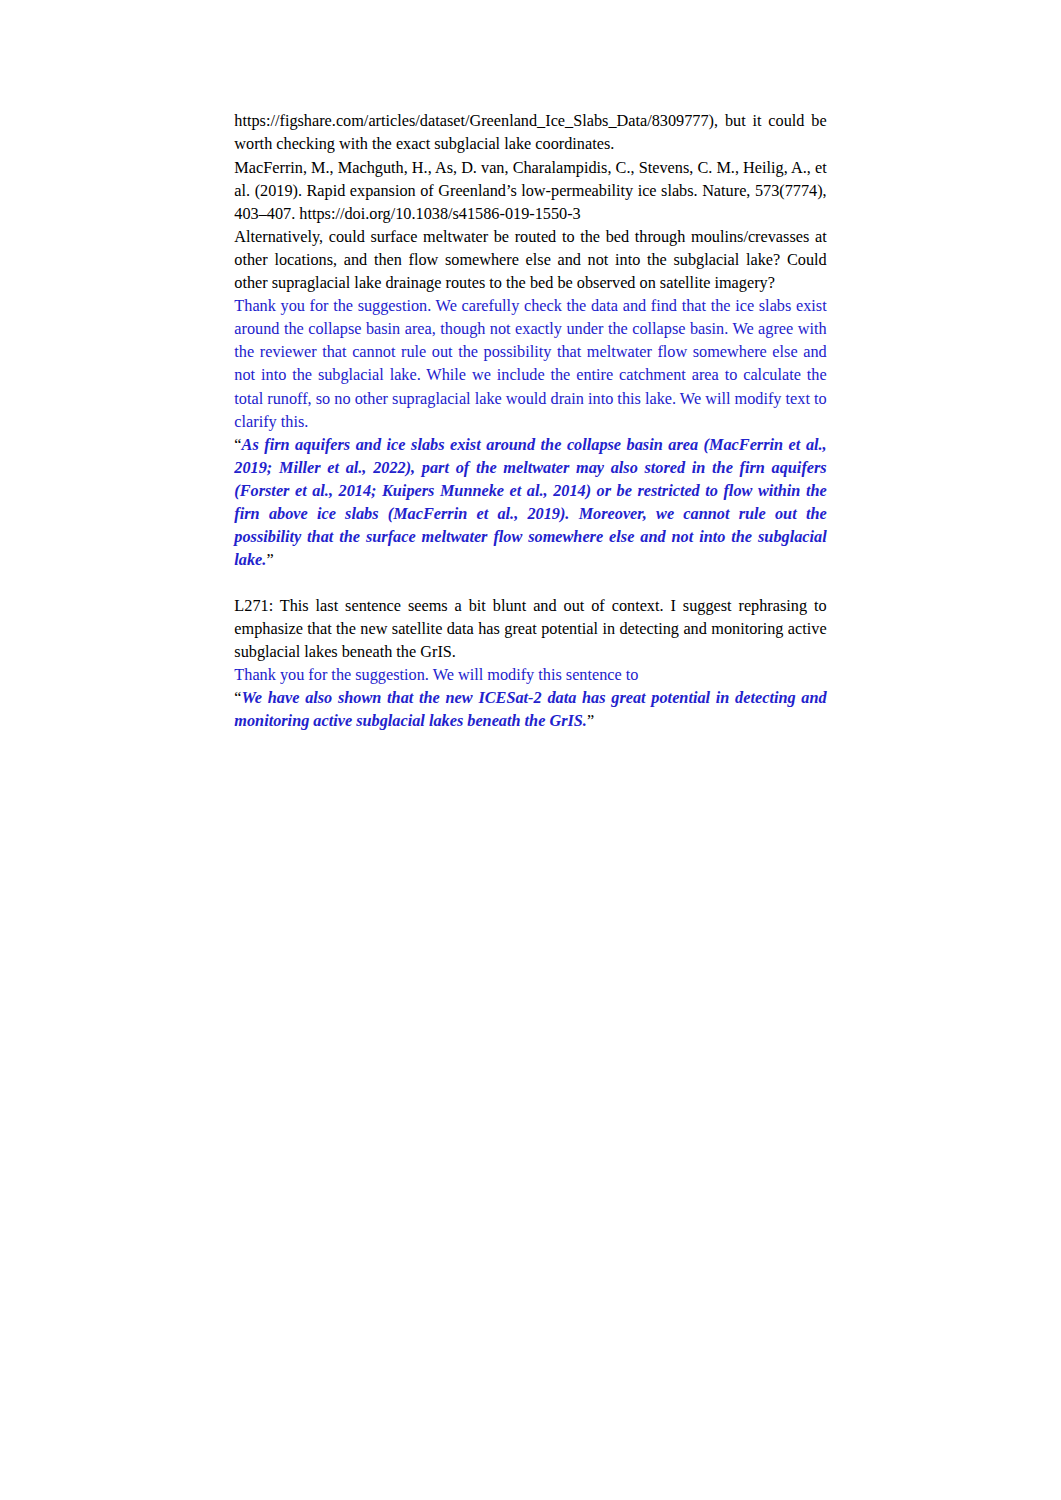https://figshare.com/articles/dataset/Greenland_Ice_Slabs_Data/8309777), but it could be worth checking with the exact subglacial lake coordinates.
MacFerrin, M., Machguth, H., As, D. van, Charalampidis, C., Stevens, C. M., Heilig, A., et al. (2019). Rapid expansion of Greenland’s low-permeability ice slabs. Nature, 573(7774), 403–407. https://doi.org/10.1038/s41586-019-1550-3
Alternatively, could surface meltwater be routed to the bed through moulins/crevasses at other locations, and then flow somewhere else and not into the subglacial lake? Could other supraglacial lake drainage routes to the bed be observed on satellite imagery?
Thank you for the suggestion. We carefully check the data and find that the ice slabs exist around the collapse basin area, though not exactly under the collapse basin. We agree with the reviewer that cannot rule out the possibility that meltwater flow somewhere else and not into the subglacial lake. While we include the entire catchment area to calculate the total runoff, so no other supraglacial lake would drain into this lake. We will modify text to clarify this.
“As firn aquifers and ice slabs exist around the collapse basin area (MacFerrin et al., 2019; Miller et al., 2022), part of the meltwater may also stored in the firn aquifers (Forster et al., 2014; Kuipers Munneke et al., 2014) or be restricted to flow within the firn above ice slabs (MacFerrin et al., 2019). Moreover, we cannot rule out the possibility that the surface meltwater flow somewhere else and not into the subglacial lake.”
L271: This last sentence seems a bit blunt and out of context. I suggest rephrasing to emphasize that the new satellite data has great potential in detecting and monitoring active subglacial lakes beneath the GrIS.
Thank you for the suggestion. We will modify this sentence to
“We have also shown that the new ICESat-2 data has great potential in detecting and monitoring active subglacial lakes beneath the GrIS.”